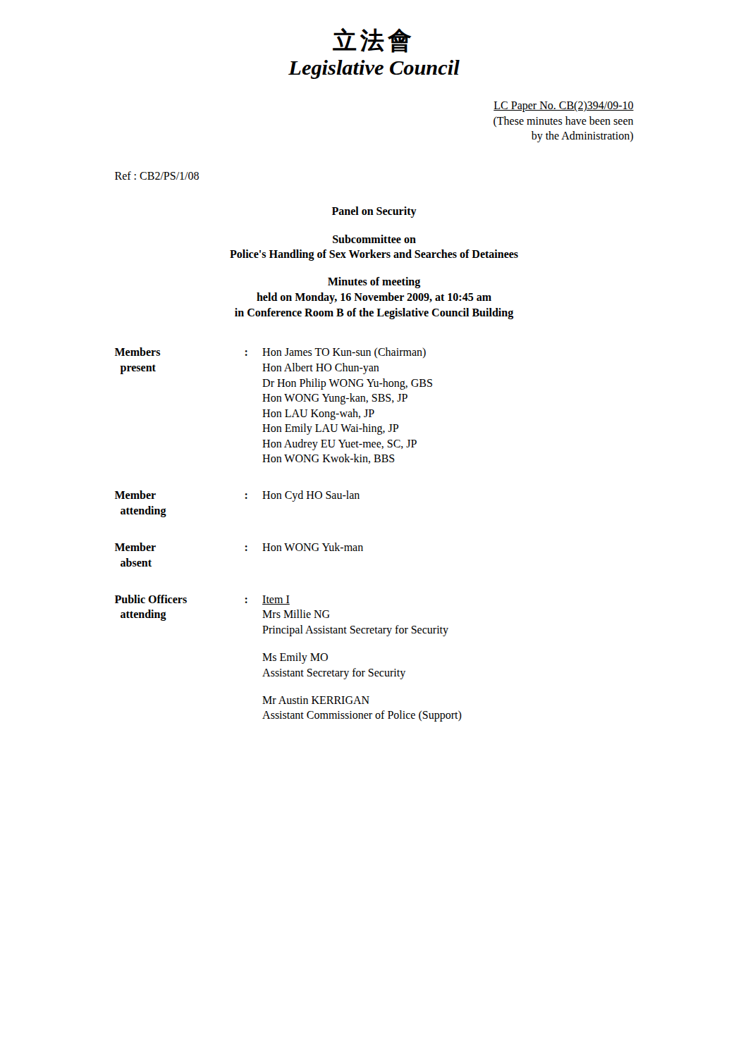立法會
Legislative Council
LC Paper No. CB(2)394/09-10
(These minutes have been seen
by the Administration)
Ref : CB2/PS/1/08
Panel on Security
Subcommittee on
Police's Handling of Sex Workers and Searches of Detainees
Minutes of meeting
held on Monday, 16 November 2009, at 10:45 am
in Conference Room B of the Legislative Council Building
| Members present | : | Hon James TO Kun-sun (Chairman) Hon Albert HO Chun-yan Dr Hon Philip WONG Yu-hong, GBS Hon WONG Yung-kan, SBS, JP Hon LAU Kong-wah, JP Hon Emily LAU Wai-hing, JP Hon Audrey EU Yuet-mee, SC, JP Hon WONG Kwok-kin, BBS |
| Member attending | : | Hon Cyd HO Sau-lan |
| Member absent | : | Hon WONG Yuk-man |
| Public Officers attending | : | Item I Mrs Millie NG Principal Assistant Secretary for Security Ms Emily MO Assistant Secretary for Security Mr Austin KERRIGAN Assistant Commissioner of Police (Support) |